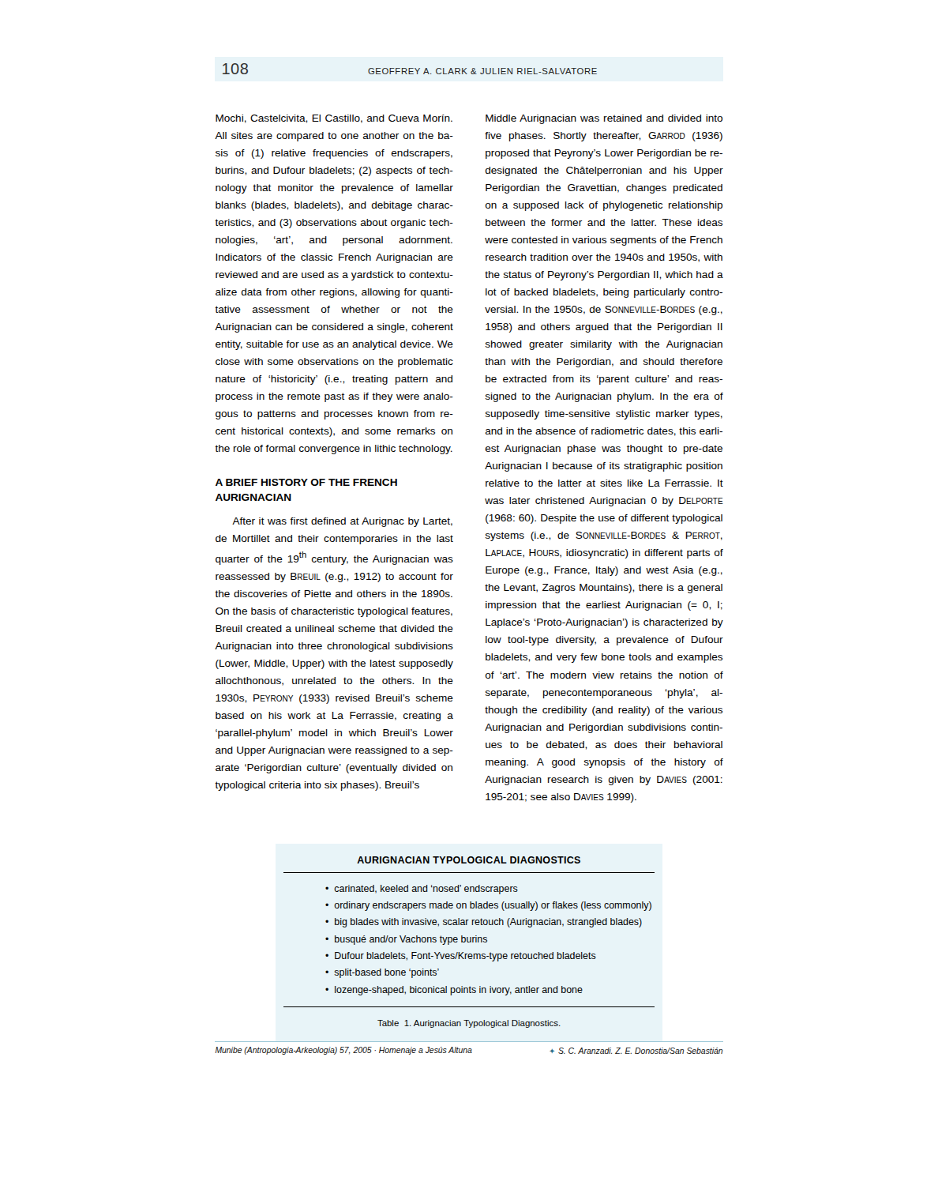108
GEOFFREY A. CLARK & JULIEN RIEL-SALVATORE
Mochi, Castelcivita, El Castillo, and Cueva Morín. All sites are compared to one another on the basis of (1) relative frequencies of endscrapers, burins, and Dufour bladelets; (2) aspects of technology that monitor the prevalence of lamellar blanks (blades, bladelets), and debitage characteristics, and (3) observations about organic technologies, ‘art’, and personal adornment. Indicators of the classic French Aurignacian are reviewed and are used as a yardstick to contextualize data from other regions, allowing for quantitative assessment of whether or not the Aurignacian can be considered a single, coherent entity, suitable for use as an analytical device. We close with some observations on the problematic nature of ‘historicity’ (i.e., treating pattern and process in the remote past as if they were analogous to patterns and processes known from recent historical contexts), and some remarks on the role of formal convergence in lithic technology.
A BRIEF HISTORY OF THE FRENCH AURIGNACIAN
After it was first defined at Aurignac by Lartet, de Mortillet and their contemporaries in the last quarter of the 19th century, the Aurignacian was reassessed by Breuil (e.g., 1912) to account for the discoveries of Piette and others in the 1890s. On the basis of characteristic typological features, Breuil created a unilineal scheme that divided the Aurignacian into three chronological subdivisions (Lower, Middle, Upper) with the latest supposedly allochthonous, unrelated to the others. In the 1930s, Peyrony (1933) revised Breuil’s scheme based on his work at La Ferrassie, creating a ‘parallel-phylum’ model in which Breuil’s Lower and Upper Aurignacian were reassigned to a separate ‘Perigordian culture’ (eventually divided on typological criteria into six phases). Breuil’s
Middle Aurignacian was retained and divided into five phases. Shortly thereafter, Garrod (1936) proposed that Peyrony’s Lower Perigordian be redesignated the Châtelperronian and his Upper Perigordian the Gravettian, changes predicated on a supposed lack of phylogenetic relationship between the former and the latter. These ideas were contested in various segments of the French research tradition over the 1940s and 1950s, with the status of Peyrony’s Pergordian II, which had a lot of backed bladelets, being particularly controversial. In the 1950s, de Sonneville-Bordes (e.g., 1958) and others argued that the Perigordian II showed greater similarity with the Aurignacian than with the Perigordian, and should therefore be extracted from its ‘parent culture’ and reassigned to the Aurignacian phylum. In the era of supposedly time-sensitive stylistic marker types, and in the absence of radiometric dates, this earliest Aurignacian phase was thought to pre-date Aurignacian I because of its stratigraphic position relative to the latter at sites like La Ferrassie. It was later christened Aurignacian 0 by Delporte (1968: 60). Despite the use of different typological systems (i.e., de Sonneville-Bordes & Perrot, Laplace, Hours, idiosyncratic) in different parts of Europe (e.g., France, Italy) and west Asia (e.g., the Levant, Zagros Mountains), there is a general impression that the earliest Aurignacian (= 0, I; Laplace’s ‘Proto-Aurignacian’) is characterized by low tool-type diversity, a prevalence of Dufour bladelets, and very few bone tools and examples of ‘art’. The modern view retains the notion of separate, penecontemporaneous ‘phyla’, although the credibility (and reality) of the various Aurignacian and Perigordian subdivisions continues to be debated, as does their behavioral meaning. A good synopsis of the history of Aurignacian research is given by Davies (2001: 195-201; see also Davies 1999).
AURIGNACIAN TYPOLOGICAL DIAGNOSTICS
carinated, keeled and ‘nosed’ endscrapers
ordinary endscrapers made on blades (usually) or flakes (less commonly)
big blades with invasive, scalar retouch (Aurignacian, strangled blades)
busqué and/or Vachons type burins
Dufour bladelets, Font-Yves/Krems-type retouched bladelets
split-based bone ‘points’
lozenge-shaped, biconical points in ivory, antler and bone
Table 1. Aurignacian Typological Diagnostics.
Munibe (Antropologia-Arkeologia) 57, 2005 · Homenaje a Jesús Altuna
✦S. C. Aranzadi. Z. E. Donostia/San Sebastián